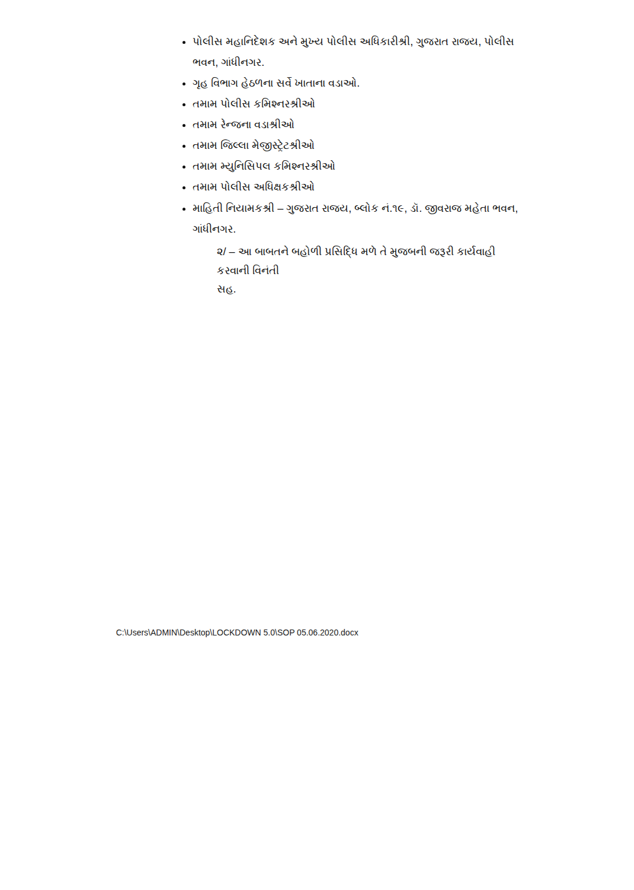પોલીસ મહાનિદેશક અને મુખ્ય પોલીસ અધિકારીશ્રી, ગુજરાત રાજય, પોલીસ ભવન, ગાંધીનગર.
ગૃહ વિભાગ હેઠળના સર્વે ખાતાના વડાઓ.
તમામ પોલીસ કમિશ્નરશ્રીઓ
તમામ રેન્જના વડાશ્રીઓ
તમામ જિલ્લા મેજીસ્ટ્રેટશ્રીઓ
તમામ મ્યુનિસિપલ કમિશ્નરશ્રીઓ
તમામ પોલીસ અધિક્ષકશ્રીઓ
માહિતી નિયામકશ્રી – ગુજરાત રાજય, બ્લોક નં.૧૯, ડૉ. જીવરાજ મહેતા ભવન, ગાંધીનગર.
૨/ – આ બાબતને બહોળી પ્રસિદ્ધિ મળે તે મુજબની જરૂરી કાર્યવાહી કરવાની વિનંતી સહ.
C:\Users\ADMIN\Desktop\LOCKDOWN 5.0\SOP 05.06.2020.docx